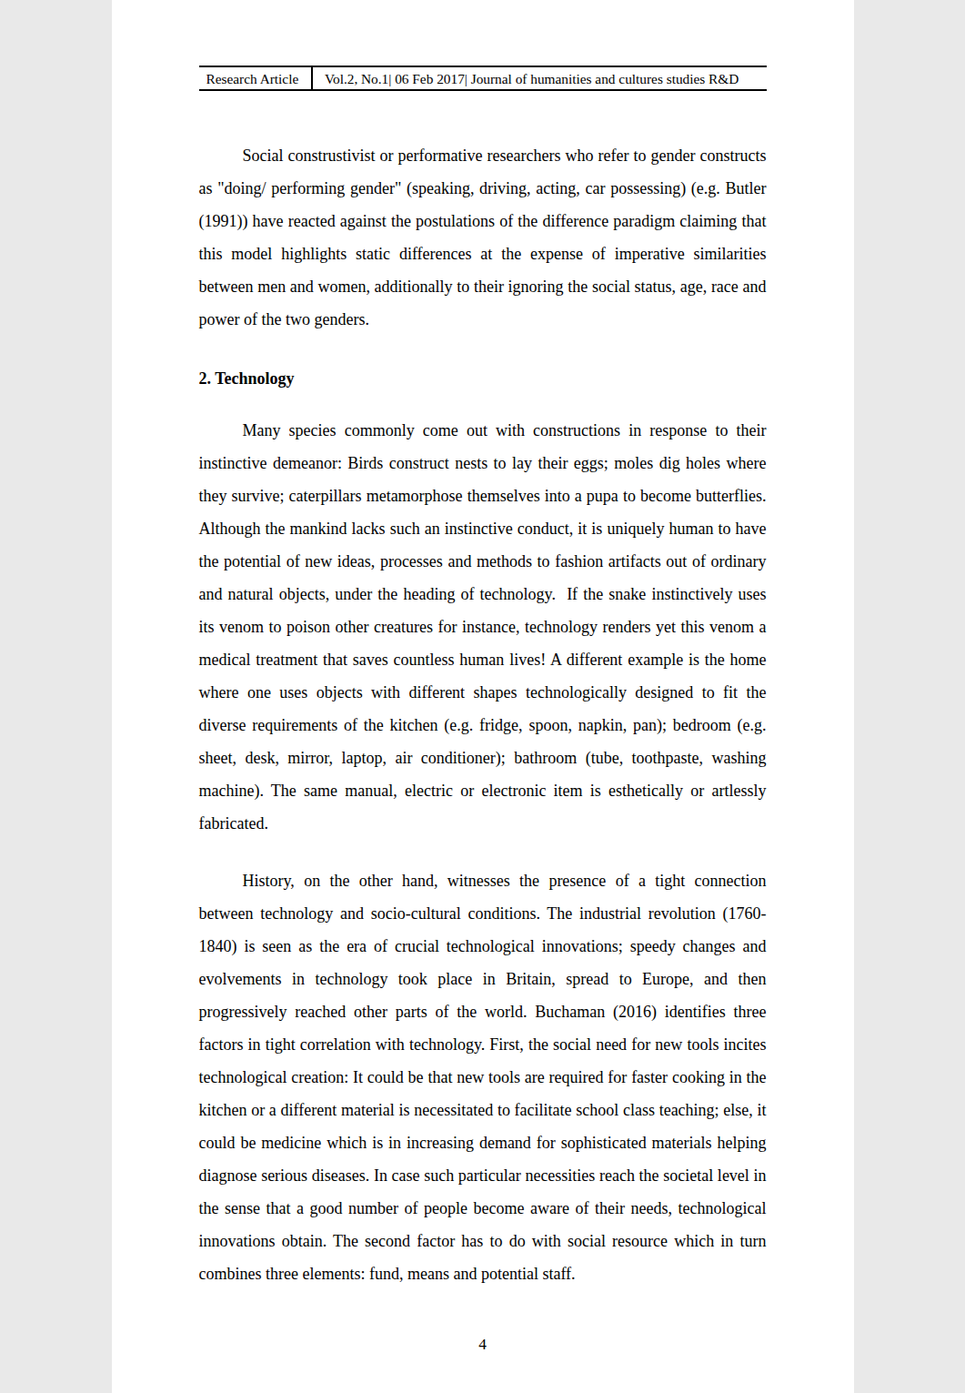Research Article
Vol.2, No.1| 06 Feb 2017| Journal of humanities and cultures studies R&D
Social construstivist or performative researchers who refer to gender constructs as "doing/ performing gender" (speaking, driving, acting, car possessing) (e.g. Butler (1991)) have reacted against the postulations of the difference paradigm claiming that this model highlights static differences at the expense of imperative similarities between men and women, additionally to their ignoring the social status, age, race and power of the two genders.
2. Technology
Many species commonly come out with constructions in response to their instinctive demeanor: Birds construct nests to lay their eggs; moles dig holes where they survive; caterpillars metamorphose themselves into a pupa to become butterflies. Although the mankind lacks such an instinctive conduct, it is uniquely human to have the potential of new ideas, processes and methods to fashion artifacts out of ordinary and natural objects, under the heading of technology. If the snake instinctively uses its venom to poison other creatures for instance, technology renders yet this venom a medical treatment that saves countless human lives! A different example is the home where one uses objects with different shapes technologically designed to fit the diverse requirements of the kitchen (e.g. fridge, spoon, napkin, pan); bedroom (e.g. sheet, desk, mirror, laptop, air conditioner); bathroom (tube, toothpaste, washing machine). The same manual, electric or electronic item is esthetically or artlessly fabricated.
History, on the other hand, witnesses the presence of a tight connection between technology and socio-cultural conditions. The industrial revolution (1760-1840) is seen as the era of crucial technological innovations; speedy changes and evolvements in technology took place in Britain, spread to Europe, and then progressively reached other parts of the world. Buchaman (2016) identifies three factors in tight correlation with technology. First, the social need for new tools incites technological creation: It could be that new tools are required for faster cooking in the kitchen or a different material is necessitated to facilitate school class teaching; else, it could be medicine which is in increasing demand for sophisticated materials helping diagnose serious diseases. In case such particular necessities reach the societal level in the sense that a good number of people become aware of their needs, technological innovations obtain. The second factor has to do with social resource which in turn combines three elements: fund, means and potential staff.
4